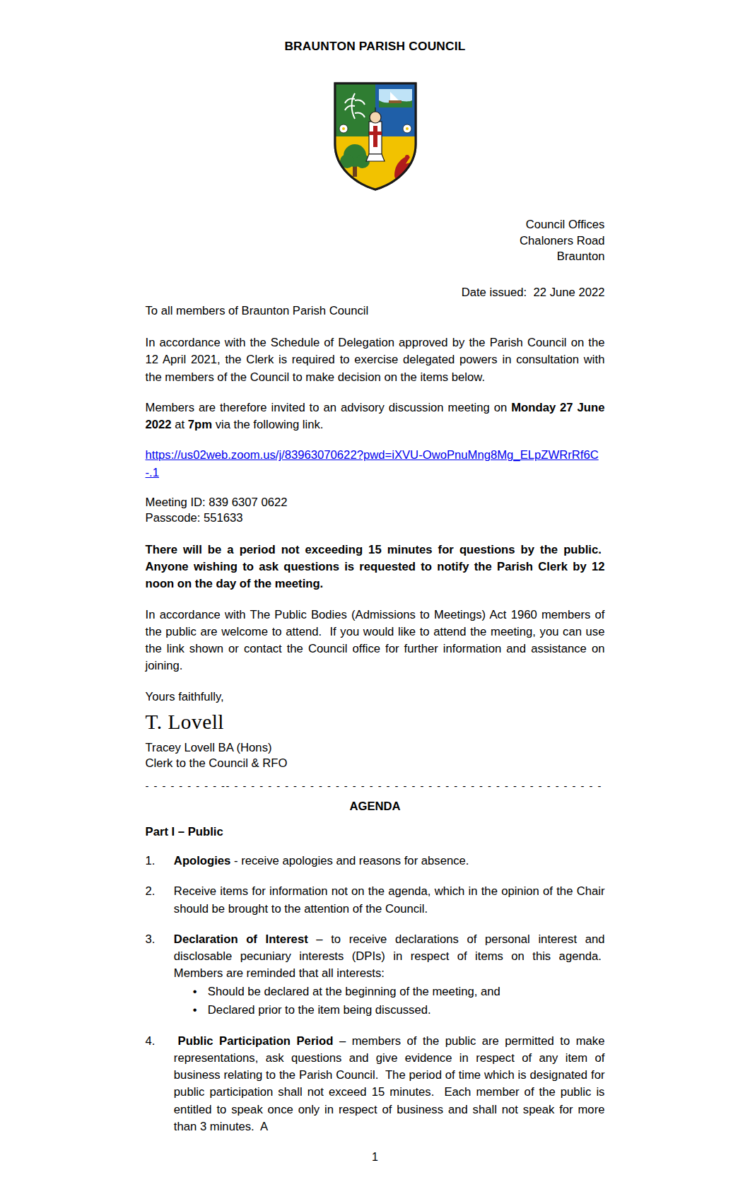BRAUNTON PARISH COUNCIL
Council Offices
Chaloners Road
Braunton
Date issued: 22 June 2022
To all members of Braunton Parish Council
In accordance with the Schedule of Delegation approved by the Parish Council on the 12 April 2021, the Clerk is required to exercise delegated powers in consultation with the members of the Council to make decision on the items below.
Members are therefore invited to an advisory discussion meeting on Monday 27 June 2022 at 7pm via the following link.
https://us02web.zoom.us/j/83963070622?pwd=iXVU-OwoPnuMng8Mg_ELpZWRrRf6C-.1
Meeting ID: 839 6307 0622
Passcode: 551633
There will be a period not exceeding 15 minutes for questions by the public. Anyone wishing to ask questions is requested to notify the Parish Clerk by 12 noon on the day of the meeting.
In accordance with The Public Bodies (Admissions to Meetings) Act 1960 members of the public are welcome to attend. If you would like to attend the meeting, you can use the link shown or contact the Council office for further information and assistance on joining.
Yours faithfully,
T. Lovell
Tracey Lovell BA (Hons)
Clerk to the Council & RFO
- - - - - - - - - -- - - - - - - - - - - - - - - - - - - - - - - - - - - - - - - - - - - - - - - - - - - - - - - - - - - - - - - - -
AGENDA
Part I – Public
1. Apologies - receive apologies and reasons for absence.
2. Receive items for information not on the agenda, which in the opinion of the Chair should be brought to the attention of the Council.
3. Declaration of Interest – to receive declarations of personal interest and disclosable pecuniary interests (DPIs) in respect of items on this agenda. Members are reminded that all interests:
Should be declared at the beginning of the meeting, and
Declared prior to the item being discussed.
4. Public Participation Period – members of the public are permitted to make representations, ask questions and give evidence in respect of any item of business relating to the Parish Council. The period of time which is designated for public participation shall not exceed 15 minutes. Each member of the public is entitled to speak once only in respect of business and shall not speak for more than 3 minutes. A
1